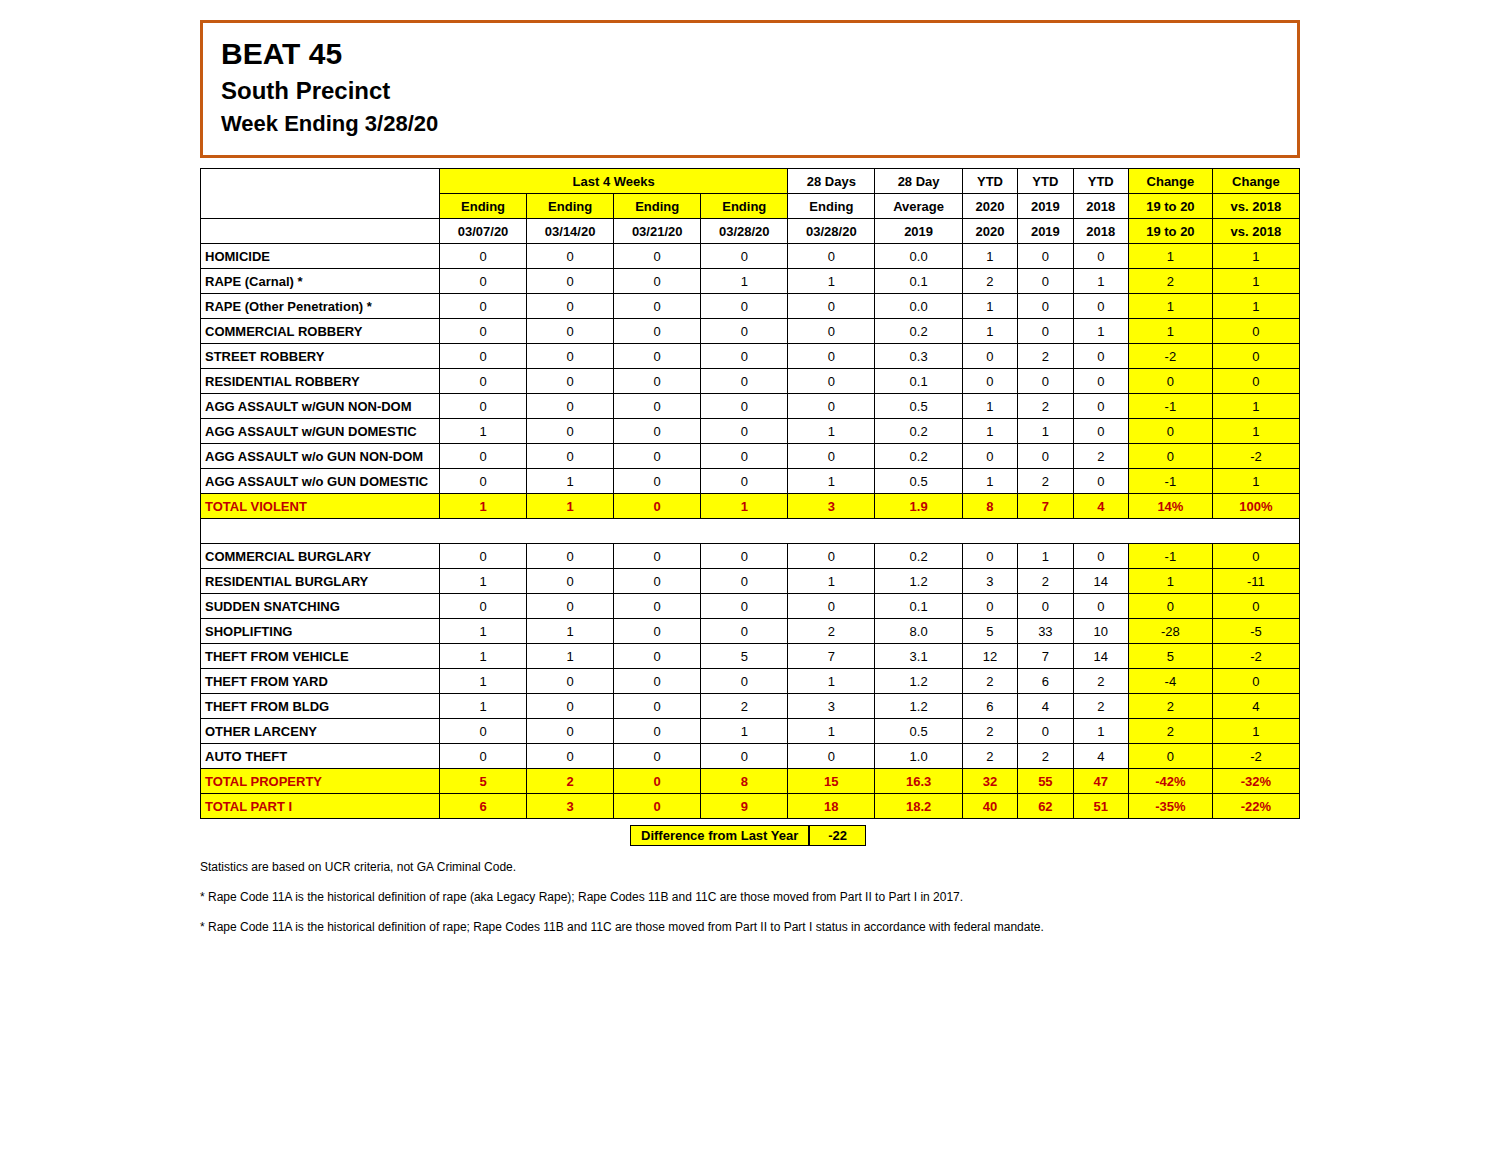BEAT 45
South Precinct
Week Ending 3/28/20
| | Last 4 Weeks | 28 Days | 28 Day | YTD | YTD | YTD | Change | Change |
| --- | --- | --- | --- | --- | --- | --- | --- | --- |
| Ending | Ending | Ending | Ending | Ending | Average | 2020 | 2019 | 2018 | 19 to 20 | vs. 2018 |
| | 03/07/20 | 03/14/20 | 03/21/20 | 03/28/20 | 03/28/20 | 2019 | 2020 | 2019 | 2018 | 19 to 20 | vs. 2018 |
| HOMICIDE | 0 | 0 | 0 | 0 | 0 | 0.0 | 1 | 0 | 0 | 1 | 1 |
| RAPE (Carnal) * | 0 | 0 | 0 | 1 | 1 | 0.1 | 2 | 0 | 1 | 2 | 1 |
| RAPE (Other Penetration) * | 0 | 0 | 0 | 0 | 0 | 0.0 | 1 | 0 | 0 | 1 | 1 |
| COMMERCIAL ROBBERY | 0 | 0 | 0 | 0 | 0 | 0.2 | 1 | 0 | 1 | 1 | 0 |
| STREET ROBBERY | 0 | 0 | 0 | 0 | 0 | 0.3 | 0 | 2 | 0 | -2 | 0 |
| RESIDENTIAL ROBBERY | 0 | 0 | 0 | 0 | 0 | 0.1 | 0 | 0 | 0 | 0 | 0 |
| AGG ASSAULT w/GUN NON-DOM | 0 | 0 | 0 | 0 | 0 | 0.5 | 1 | 2 | 0 | -1 | 1 |
| AGG ASSAULT w/GUN DOMESTIC | 1 | 0 | 0 | 0 | 1 | 0.2 | 1 | 1 | 0 | 0 | 1 |
| AGG ASSAULT w/o GUN NON-DOM | 0 | 0 | 0 | 0 | 0 | 0.2 | 0 | 0 | 2 | 0 | -2 |
| AGG ASSAULT w/o GUN DOMESTIC | 0 | 1 | 0 | 0 | 1 | 0.5 | 1 | 2 | 0 | -1 | 1 |
| TOTAL VIOLENT | 1 | 1 | 0 | 1 | 3 | 1.9 | 8 | 7 | 4 | 14% | 100% |
| COMMERCIAL BURGLARY | 0 | 0 | 0 | 0 | 0 | 0.2 | 0 | 1 | 0 | -1 | 0 |
| RESIDENTIAL BURGLARY | 1 | 0 | 0 | 0 | 1 | 1.2 | 3 | 2 | 14 | 1 | -11 |
| SUDDEN SNATCHING | 0 | 0 | 0 | 0 | 0 | 0.1 | 0 | 0 | 0 | 0 | 0 |
| SHOPLIFTING | 1 | 1 | 0 | 0 | 2 | 8.0 | 5 | 33 | 10 | -28 | -5 |
| THEFT FROM VEHICLE | 1 | 1 | 0 | 5 | 7 | 3.1 | 12 | 7 | 14 | 5 | -2 |
| THEFT FROM YARD | 1 | 0 | 0 | 0 | 1 | 1.2 | 2 | 6 | 2 | -4 | 0 |
| THEFT FROM BLDG | 1 | 0 | 0 | 2 | 3 | 1.2 | 6 | 4 | 2 | 2 | 4 |
| OTHER LARCENY | 0 | 0 | 0 | 1 | 1 | 0.5 | 2 | 0 | 1 | 2 | 1 |
| AUTO THEFT | 0 | 0 | 0 | 0 | 0 | 1.0 | 2 | 2 | 4 | 0 | -2 |
| TOTAL PROPERTY | 5 | 2 | 0 | 8 | 15 | 16.3 | 32 | 55 | 47 | -42% | -32% |
| TOTAL PART I | 6 | 3 | 0 | 9 | 18 | 18.2 | 40 | 62 | 51 | -35% | -22% |
Difference from Last Year-22
Statistics are based on UCR criteria, not GA Criminal Code.
* Rape Code 11A is the historical definition of rape (aka Legacy Rape); Rape Codes 11B and 11C are those moved from Part II to Part I in 2017.
* Rape Code 11A is the historical definition of rape; Rape Codes 11B and 11C are those moved from Part II to Part I status in accordance with federal mandate.